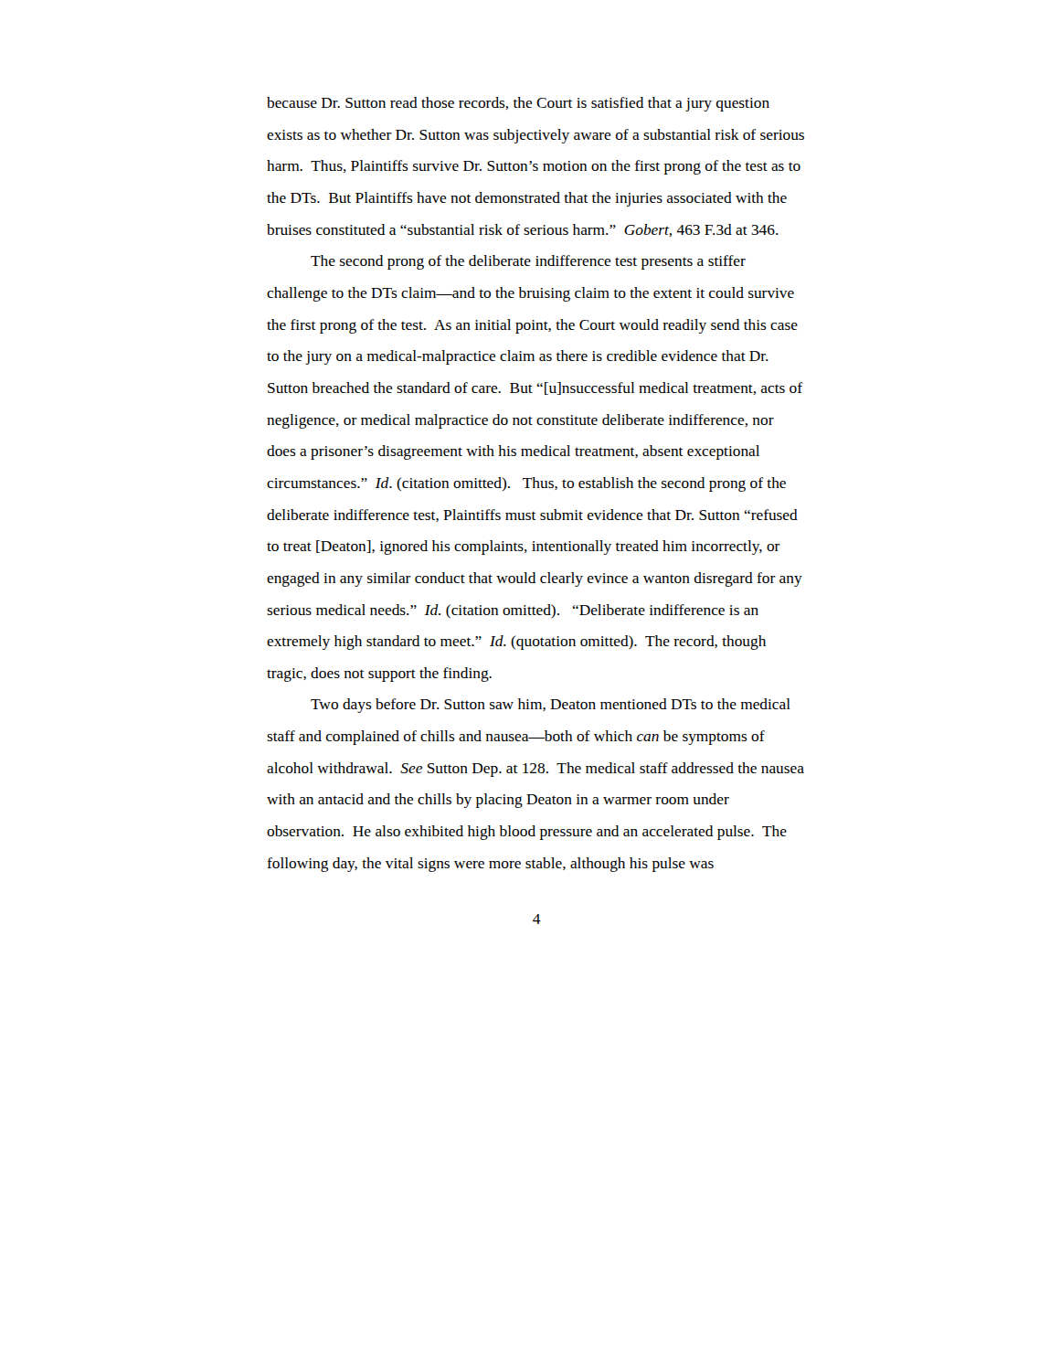because Dr. Sutton read those records, the Court is satisfied that a jury question exists as to whether Dr. Sutton was subjectively aware of a substantial risk of serious harm. Thus, Plaintiffs survive Dr. Sutton’s motion on the first prong of the test as to the DTs. But Plaintiffs have not demonstrated that the injuries associated with the bruises constituted a “substantial risk of serious harm.” Gobert, 463 F.3d at 346.
The second prong of the deliberate indifference test presents a stiffer challenge to the DTs claim—and to the bruising claim to the extent it could survive the first prong of the test. As an initial point, the Court would readily send this case to the jury on a medical-malpractice claim as there is credible evidence that Dr. Sutton breached the standard of care. But “[u]nsuccessful medical treatment, acts of negligence, or medical malpractice do not constitute deliberate indifference, nor does a prisoner’s disagreement with his medical treatment, absent exceptional circumstances.” Id. (citation omitted). Thus, to establish the second prong of the deliberate indifference test, Plaintiffs must submit evidence that Dr. Sutton “refused to treat [Deaton], ignored his complaints, intentionally treated him incorrectly, or engaged in any similar conduct that would clearly evince a wanton disregard for any serious medical needs.” Id. (citation omitted). “Deliberate indifference is an extremely high standard to meet.” Id. (quotation omitted). The record, though tragic, does not support the finding.
Two days before Dr. Sutton saw him, Deaton mentioned DTs to the medical staff and complained of chills and nausea—both of which can be symptoms of alcohol withdrawal. See Sutton Dep. at 128. The medical staff addressed the nausea with an antacid and the chills by placing Deaton in a warmer room under observation. He also exhibited high blood pressure and an accelerated pulse. The following day, the vital signs were more stable, although his pulse was
4